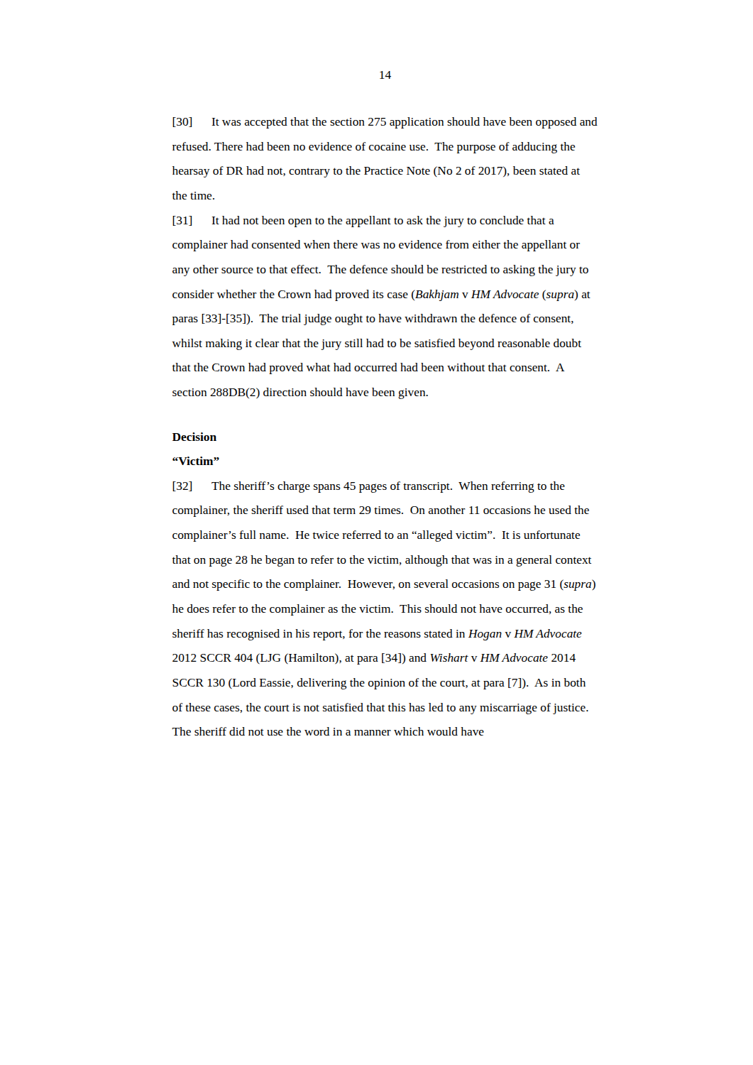14
[30] It was accepted that the section 275 application should have been opposed and refused. There had been no evidence of cocaine use. The purpose of adducing the hearsay of DR had not, contrary to the Practice Note (No 2 of 2017), been stated at the time.
[31] It had not been open to the appellant to ask the jury to conclude that a complainer had consented when there was no evidence from either the appellant or any other source to that effect. The defence should be restricted to asking the jury to consider whether the Crown had proved its case (Bakhjam v HM Advocate (supra) at paras [33]-[35]). The trial judge ought to have withdrawn the defence of consent, whilst making it clear that the jury still had to be satisfied beyond reasonable doubt that the Crown had proved what had occurred had been without that consent. A section 288DB(2) direction should have been given.
Decision
“Victim”
[32] The sheriff’s charge spans 45 pages of transcript. When referring to the complainer, the sheriff used that term 29 times. On another 11 occasions he used the complainer’s full name. He twice referred to an “alleged victim”. It is unfortunate that on page 28 he began to refer to the victim, although that was in a general context and not specific to the complainer. However, on several occasions on page 31 (supra) he does refer to the complainer as the victim. This should not have occurred, as the sheriff has recognised in his report, for the reasons stated in Hogan v HM Advocate 2012 SCCR 404 (LJG (Hamilton), at para [34]) and Wishart v HM Advocate 2014 SCCR 130 (Lord Eassie, delivering the opinion of the court, at para [7]). As in both of these cases, the court is not satisfied that this has led to any miscarriage of justice. The sheriff did not use the word in a manner which would have